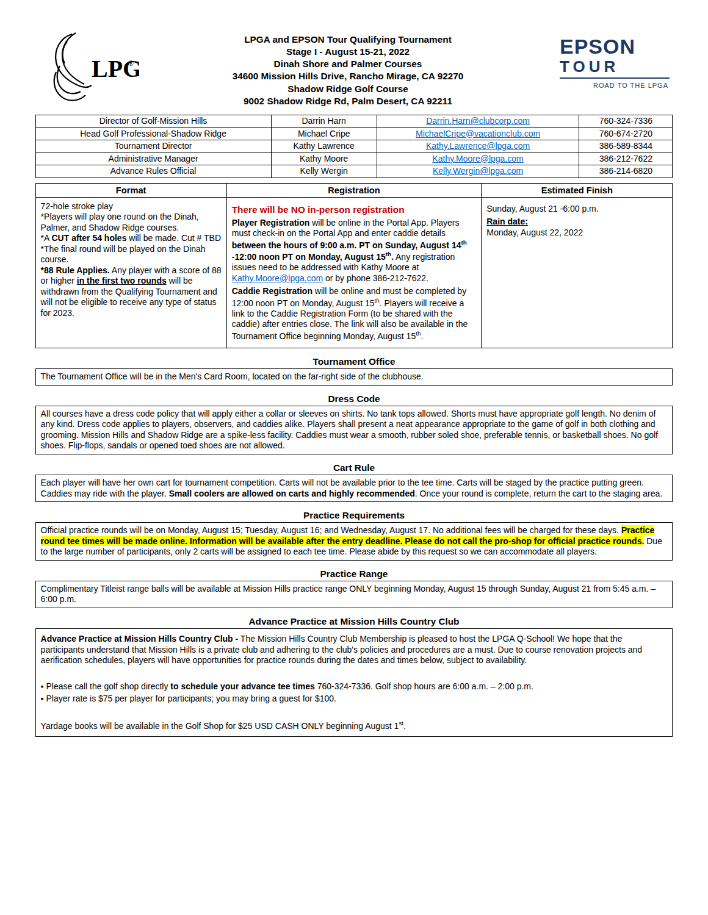LPGA ®
LPGA and EPSON Tour Qualifying Tournament
Stage I - August 15-21, 2022
Dinah Shore and Palmer Courses
34600 Mission Hills Drive, Rancho Mirage, CA 92270
Shadow Ridge Golf Course
9002 Shadow Ridge Rd, Palm Desert, CA 92211
EPSON TOUR ROAD TO THE LPGA
| Director of Golf-Mission Hills | Darrin Harn | Darrin.Harn@clubcorp.com | 760-324-7336 |
| Head Golf Professional-Shadow Ridge | Michael Cripe | MichaelCripe@vacationclub.com | 760-674-2720 |
| Tournament Director | Kathy Lawrence | Kathy.Lawrence@lpga.com | 386-589-8344 |
| Administrative Manager | Kathy Moore | Kathy.Moore@lpga.com | 386-212-7622 |
| Advance Rules Official | Kelly Wergin | Kelly.Wergin@lpga.com | 386-214-6820 |
| Format | Registration | Estimated Finish |
| --- | --- | --- |
| 72-hole stroke play *Players will play one round on the Dinah, Palmer, and Shadow Ridge courses. *A CUT after 54 holes will be made. Cut # TBD *The final round will be played on the Dinah course. *88 Rule Applies. Any player with a score of 88 or higher in the first two rounds will be withdrawn from the Qualifying Tournament and will not be eligible to receive any type of status for 2023. | There will be NO in-person registration Player Registration will be online in the Portal App. Players must check-in on the Portal App and enter caddie details between the hours of 9:00 a.m. PT on Sunday, August 14 th -12:00 noon PT on Monday, August 15 th . Any registration issues need to be addressed with Kathy Moore at Kathy.Moore@lpga.com or by phone 386-212-7622. Caddie Registration will be online and must be completed by 12:00 noon PT on Monday, August 15 th . Players will receive a link to the Caddie Registration Form (to be shared with the caddie) after entries close. The link will also be available in the Tournament Office beginning Monday, August 15 th . | Sunday, August 21 -6:00 p.m. Rain date: Monday, August 22, 2022 |
Tournament Office
The Tournament Office will be in the Men's Card Room, located on the far-right side of the clubhouse.
Dress Code
All courses have a dress code policy that will apply either a collar or sleeves on shirts. No tank tops allowed. Shorts must have appropriate golf length. No denim of any kind. Dress code applies to players, observers, and caddies alike. Players shall present a neat appearance appropriate to the game of golf in both clothing and grooming. Mission Hills and Shadow Ridge are a spike-less facility. Caddies must wear a smooth, rubber soled shoe, preferable tennis, or basketball shoes. No golf shoes. Flip-flops, sandals or opened toed shoes are not allowed.
Cart Rule
Each player will have her own cart for tournament competition. Carts will not be available prior to the tee time. Carts will be staged by the practice putting green. Caddies may ride with the player. Small coolers are allowed on carts and highly recommended. Once your round is complete, return the cart to the staging area.
Practice Requirements
Official practice rounds will be on Monday, August 15; Tuesday, August 16; and Wednesday, August 17. No additional fees will be charged for these days. Practice round tee times will be made online. Information will be available after the entry deadline. Please do not call the pro-shop for official practice rounds. Due to the large number of participants, only 2 carts will be assigned to each tee time. Please abide by this request so we can accommodate all players.
Practice Range
Complimentary Titleist range balls will be available at Mission Hills practice range ONLY beginning Monday, August 15 through Sunday, August 21 from 5:45 a.m. – 6:00 p.m.
Advance Practice at Mission Hills Country Club
Advance Practice at Mission Hills Country Club - The Mission Hills Country Club Membership is pleased to host the LPGA Q-School! We hope that the participants understand that Mission Hills is a private club and adhering to the club's policies and procedures are a must. Due to course renovation projects and aerification schedules, players will have opportunities for practice rounds during the dates and times below, subject to availability.
Please call the golf shop directly to schedule your advance tee times 760-324-7336. Golf shop hours are 6:00 a.m. – 2:00 p.m.
Player rate is $75 per player for participants; you may bring a guest for $100.
Yardage books will be available in the Golf Shop for $25 USD CASH ONLY beginning August 1st.